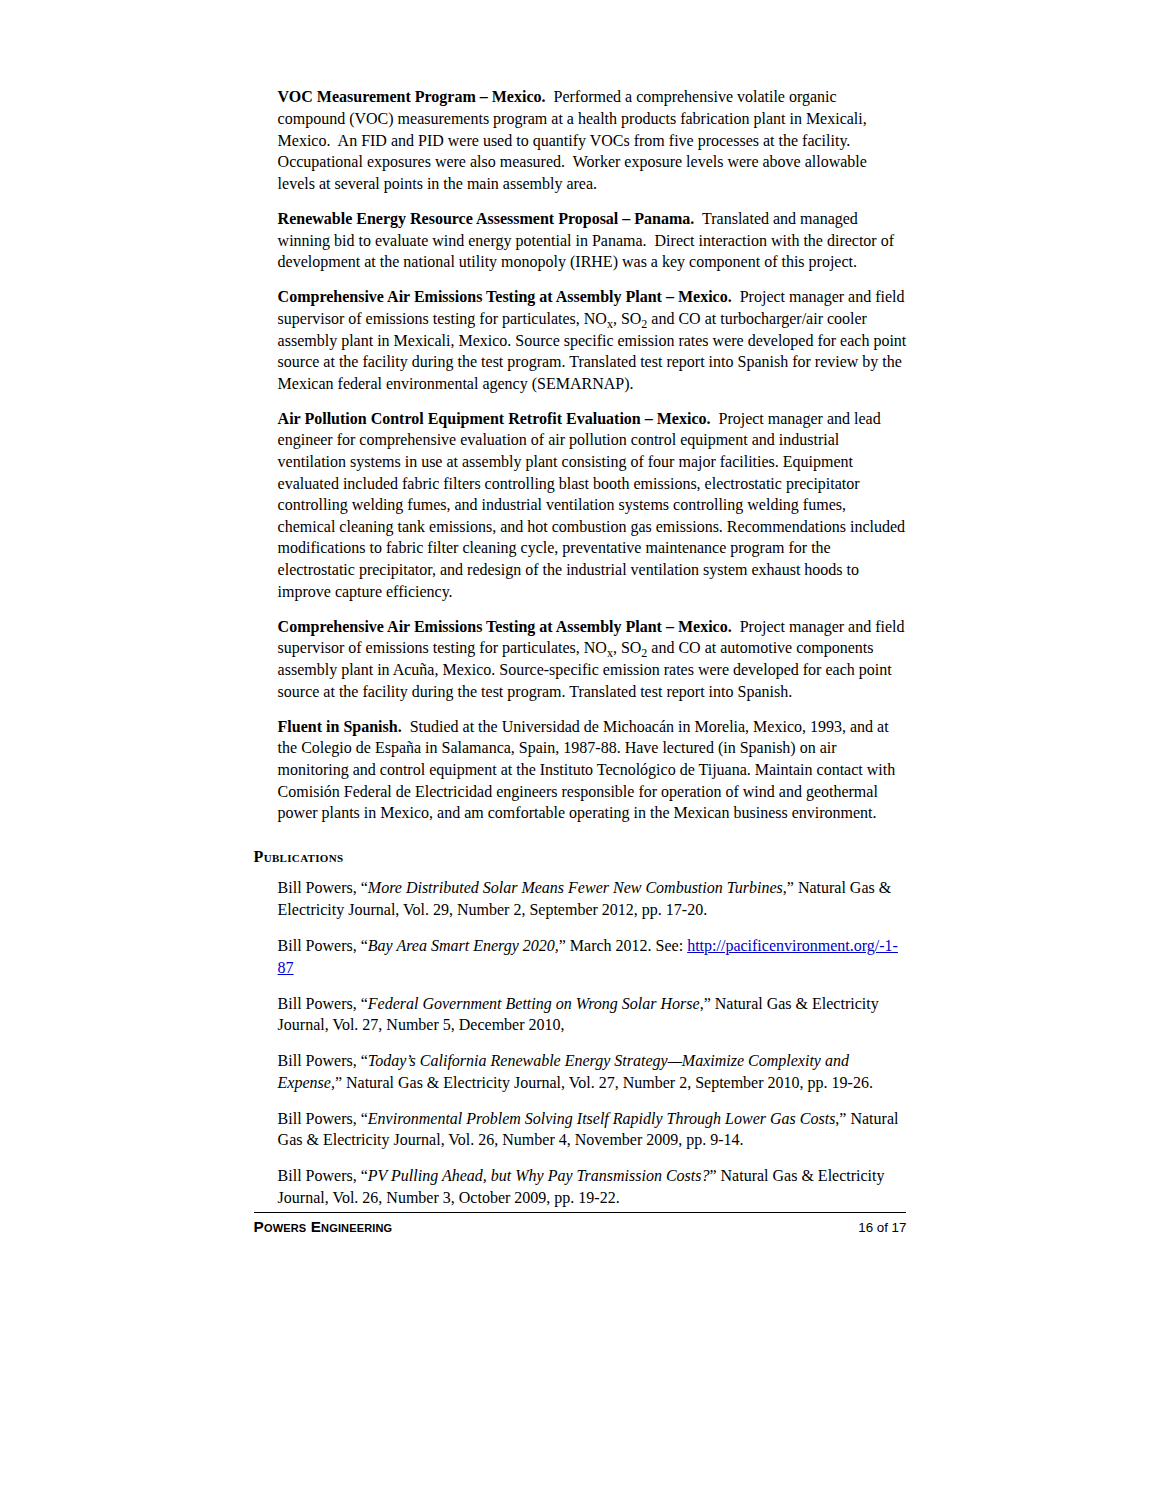VOC Measurement Program – Mexico. Performed a comprehensive volatile organic compound (VOC) measurements program at a health products fabrication plant in Mexicali, Mexico. An FID and PID were used to quantify VOCs from five processes at the facility. Occupational exposures were also measured. Worker exposure levels were above allowable levels at several points in the main assembly area.
Renewable Energy Resource Assessment Proposal – Panama. Translated and managed winning bid to evaluate wind energy potential in Panama. Direct interaction with the director of development at the national utility monopoly (IRHE) was a key component of this project.
Comprehensive Air Emissions Testing at Assembly Plant – Mexico. Project manager and field supervisor of emissions testing for particulates, NOx, SO2 and CO at turbocharger/air cooler assembly plant in Mexicali, Mexico. Source specific emission rates were developed for each point source at the facility during the test program. Translated test report into Spanish for review by the Mexican federal environmental agency (SEMARNAP).
Air Pollution Control Equipment Retrofit Evaluation – Mexico. Project manager and lead engineer for comprehensive evaluation of air pollution control equipment and industrial ventilation systems in use at assembly plant consisting of four major facilities. Equipment evaluated included fabric filters controlling blast booth emissions, electrostatic precipitator controlling welding fumes, and industrial ventilation systems controlling welding fumes, chemical cleaning tank emissions, and hot combustion gas emissions. Recommendations included modifications to fabric filter cleaning cycle, preventative maintenance program for the electrostatic precipitator, and redesign of the industrial ventilation system exhaust hoods to improve capture efficiency.
Comprehensive Air Emissions Testing at Assembly Plant – Mexico. Project manager and field supervisor of emissions testing for particulates, NOx, SO2 and CO at automotive components assembly plant in Acuña, Mexico. Source-specific emission rates were developed for each point source at the facility during the test program. Translated test report into Spanish.
Fluent in Spanish. Studied at the Universidad de Michoacán in Morelia, Mexico, 1993, and at the Colegio de España in Salamanca, Spain, 1987-88. Have lectured (in Spanish) on air monitoring and control equipment at the Instituto Tecnológico de Tijuana. Maintain contact with Comisión Federal de Electricidad engineers responsible for operation of wind and geothermal power plants in Mexico, and am comfortable operating in the Mexican business environment.
Publications
Bill Powers, “More Distributed Solar Means Fewer New Combustion Turbines,” Natural Gas & Electricity Journal, Vol. 29, Number 2, September 2012, pp. 17-20.
Bill Powers, “Bay Area Smart Energy 2020,” March 2012. See: http://pacificenvironment.org/-1-87
Bill Powers, “Federal Government Betting on Wrong Solar Horse,” Natural Gas & Electricity Journal, Vol. 27, Number 5, December 2010,
Bill Powers, “Today’s California Renewable Energy Strategy—Maximize Complexity and Expense,” Natural Gas & Electricity Journal, Vol. 27, Number 2, September 2010, pp. 19-26.
Bill Powers, “Environmental Problem Solving Itself Rapidly Through Lower Gas Costs,” Natural Gas & Electricity Journal, Vol. 26, Number 4, November 2009, pp. 9-14.
Bill Powers, “PV Pulling Ahead, but Why Pay Transmission Costs?” Natural Gas & Electricity Journal, Vol. 26, Number 3, October 2009, pp. 19-22.
Powers Engineering 16 of 17